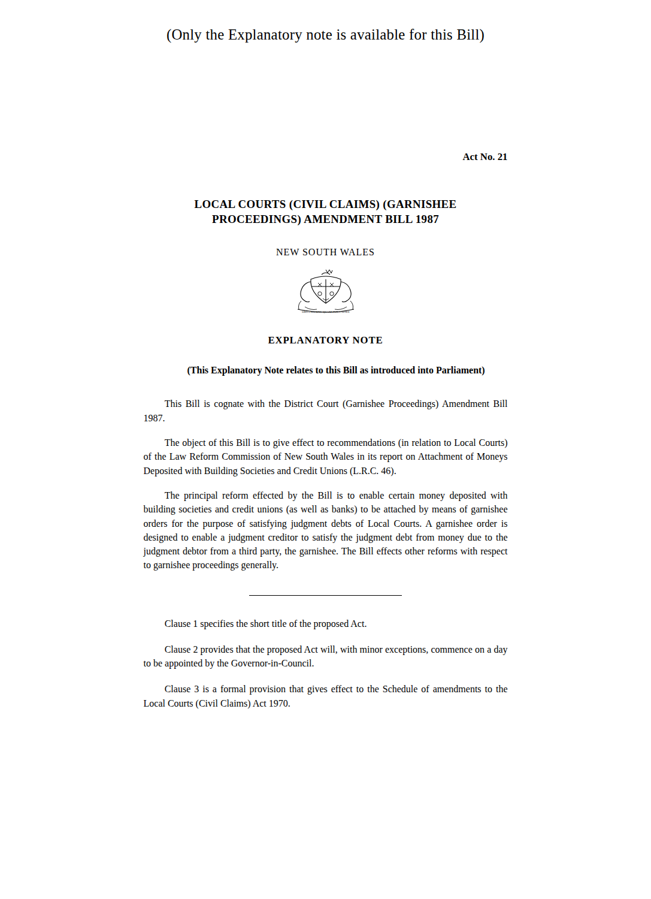(Only the Explanatory note is available for this Bill)
Act No. 21
LOCAL COURTS (CIVIL CLAIMS) (GARNISHEE
PROCEEDINGS) AMENDMENT BILL 1987
NEW SOUTH WALES
ORTA RECENS QUAM PURA NITES
EXPLANATORY NOTE
(This Explanatory Note relates to this Bill as introduced into Parliament)
This Bill is cognate with the District Court (Garnishee Proceedings) Amendment Bill 1987.
The object of this Bill is to give effect to recommendations (in relation to Local Courts) of the Law Reform Commission of New South Wales in its report on Attachment of Moneys Deposited with Building Societies and Credit Unions (L.R.C. 46).
The principal reform effected by the Bill is to enable certain money deposited with building societies and credit unions (as well as banks) to be attached by means of garnishee orders for the purpose of satisfying judgment debts of Local Courts. A garnishee order is designed to enable a judgment creditor to satisfy the judgment debt from money due to the judgment debtor from a third party, the garnishee. The Bill effects other reforms with respect to garnishee proceedings generally.
Clause 1 specifies the short title of the proposed Act.
Clause 2 provides that the proposed Act will, with minor exceptions, commence on a day to be appointed by the Governor-in-Council.
Clause 3 is a formal provision that gives effect to the Schedule of amendments to the Local Courts (Civil Claims) Act 1970.